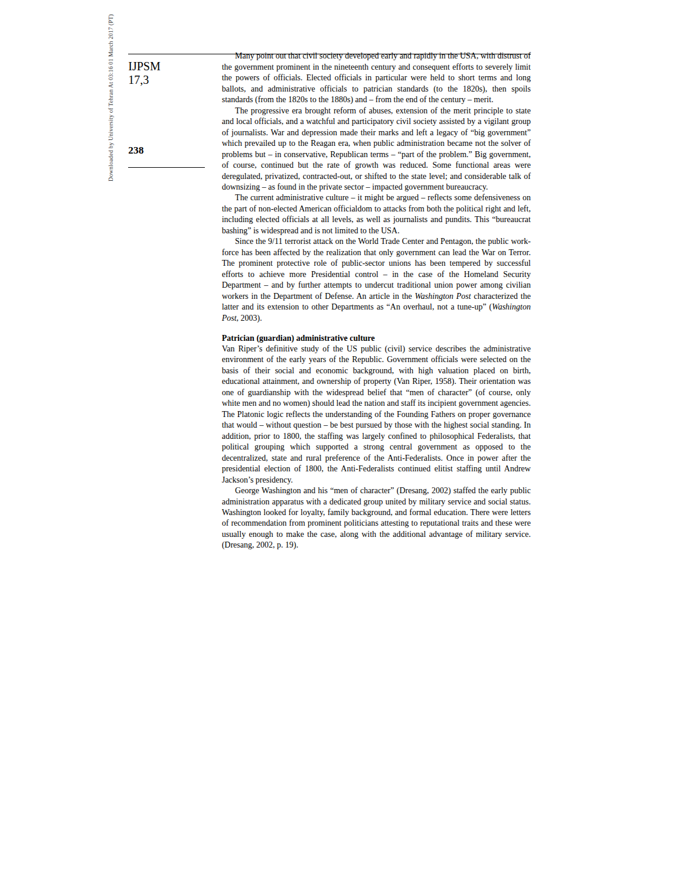IJPSM
17,3
238
Downloaded by University of Tehran At 03:16 01 March 2017 (PT)
Many point out that civil society developed early and rapidly in the USA, with distrust of the government prominent in the nineteenth century and consequent efforts to severely limit the powers of officials. Elected officials in particular were held to short terms and long ballots, and administrative officials to patrician standards (to the 1820s), then spoils standards (from the 1820s to the 1880s) and – from the end of the century – merit.
The progressive era brought reform of abuses, extension of the merit principle to state and local officials, and a watchful and participatory civil society assisted by a vigilant group of journalists. War and depression made their marks and left a legacy of “big government” which prevailed up to the Reagan era, when public administration became not the solver of problems but – in conservative, Republican terms – “part of the problem.” Big government, of course, continued but the rate of growth was reduced. Some functional areas were deregulated, privatized, contracted-out, or shifted to the state level; and considerable talk of downsizing – as found in the private sector – impacted government bureaucracy.
The current administrative culture – it might be argued – reflects some defensiveness on the part of non-elected American officialdom to attacks from both the political right and left, including elected officials at all levels, as well as journalists and pundits. This “bureaucrat bashing” is widespread and is not limited to the USA.
Since the 9/11 terrorist attack on the World Trade Center and Pentagon, the public work-force has been affected by the realization that only government can lead the War on Terror. The prominent protective role of public-sector unions has been tempered by successful efforts to achieve more Presidential control – in the case of the Homeland Security Department – and by further attempts to undercut traditional union power among civilian workers in the Department of Defense. An article in the Washington Post characterized the latter and its extension to other Departments as “An overhaul, not a tune-up” (Washington Post, 2003).
Patrician (guardian) administrative culture
Van Riper’s definitive study of the US public (civil) service describes the administrative environment of the early years of the Republic. Government officials were selected on the basis of their social and economic background, with high valuation placed on birth, educational attainment, and ownership of property (Van Riper, 1958). Their orientation was one of guardianship with the widespread belief that “men of character” (of course, only white men and no women) should lead the nation and staff its incipient government agencies. The Platonic logic reflects the understanding of the Founding Fathers on proper governance that would – without question – be best pursued by those with the highest social standing. In addition, prior to 1800, the staffing was largely confined to philosophical Federalists, that political grouping which supported a strong central government as opposed to the decentralized, state and rural preference of the Anti-Federalists. Once in power after the presidential election of 1800, the Anti-Federalists continued elitist staffing until Andrew Jackson’s presidency.
George Washington and his “men of character” (Dresang, 2002) staffed the early public administration apparatus with a dedicated group united by military service and social status. Washington looked for loyalty, family background, and formal education. There were letters of recommendation from prominent politicians attesting to reputational traits and these were usually enough to make the case, along with the additional advantage of military service. (Dresang, 2002, p. 19).